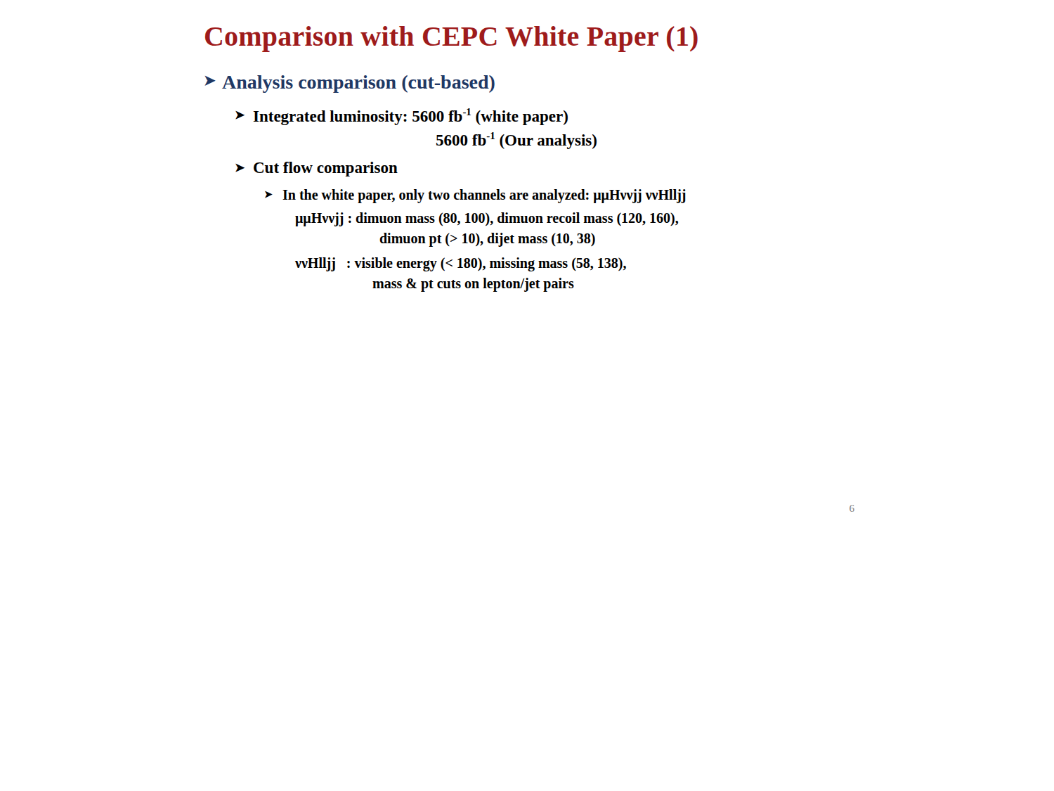Comparison with CEPC White Paper (1)
Analysis comparison (cut-based)
Integrated luminosity: 5600 fb-1 (white paper)
5600 fb-1 (Our analysis)
Cut flow comparison
In the white paper, only two channels are analyzed: μμHννjj ννHlljj
μμHννjj : dimuon mass (80, 100), dimuon recoil mass (120, 160),
dimuon pt (> 10), dijet mass (10, 38)
ννHlljj : visible energy (< 180), missing mass (58, 138),
mass & pt cuts on lepton/jet pairs
6